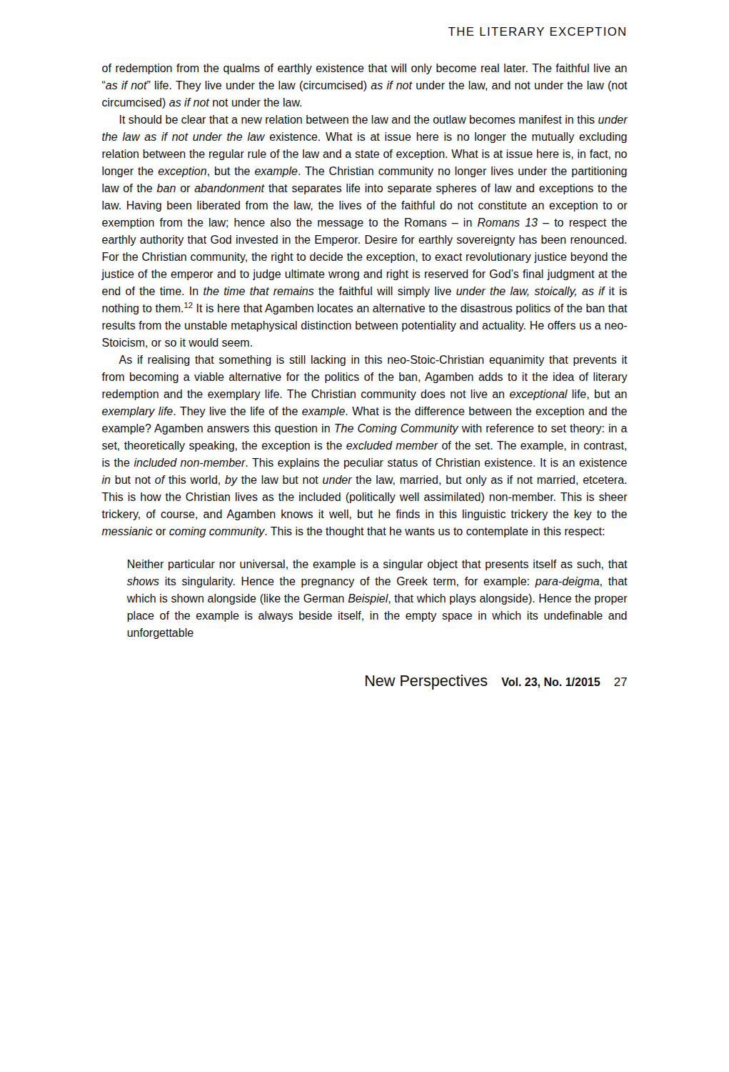THE LITERARY EXCEPTION
of redemption from the qualms of earthly existence that will only become real later. The faithful live an “as if not” life. They live under the law (circumcised) as if not under the law, and not under the law (not circumcised) as if not not under the law.
It should be clear that a new relation between the law and the outlaw becomes manifest in this under the law as if not under the law existence. What is at issue here is no longer the mutually excluding relation between the regular rule of the law and a state of exception. What is at issue here is, in fact, no longer the exception, but the example. The Christian community no longer lives under the partitioning law of the ban or abandonment that separates life into separate spheres of law and exceptions to the law. Having been liberated from the law, the lives of the faithful do not constitute an exception to or exemption from the law; hence also the message to the Romans – in Romans 13 – to respect the earthly authority that God invested in the Emperor. Desire for earthly sovereignty has been renounced. For the Christian community, the right to decide the exception, to exact revolutionary justice beyond the justice of the emperor and to judge ultimate wrong and right is reserved for God’s final judgment at the end of the time. In the time that remains the faithful will simply live under the law, stoically, as if it is nothing to them.12 It is here that Agamben locates an alternative to the disastrous politics of the ban that results from the unstable metaphysical distinction between potentiality and actuality. He offers us a neo-Stoicism, or so it would seem.
As if realising that something is still lacking in this neo-Stoic-Christian equanimity that prevents it from becoming a viable alternative for the politics of the ban, Agamben adds to it the idea of literary redemption and the exemplary life. The Christian community does not live an exceptional life, but an exemplary life. They live the life of the example. What is the difference between the exception and the example? Agamben answers this question in The Coming Community with reference to set theory: in a set, theoretically speaking, the exception is the excluded member of the set. The example, in contrast, is the included non-member. This explains the peculiar status of Christian existence. It is an existence in but not of this world, by the law but not under the law, married, but only as if not married, etcetera. This is how the Christian lives as the included (politically well assimilated) non-member. This is sheer trickery, of course, and Agamben knows it well, but he finds in this linguistic trickery the key to the messianic or coming community. This is the thought that he wants us to contemplate in this respect:
Neither particular nor universal, the example is a singular object that presents itself as such, that shows its singularity. Hence the pregnancy of the Greek term, for example: para-deigma, that which is shown alongside (like the German Beispiel, that which plays alongside). Hence the proper place of the example is always beside itself, in the empty space in which its undefinable and unforgettable
New Perspectives Vol. 23, No. 1/2015 27